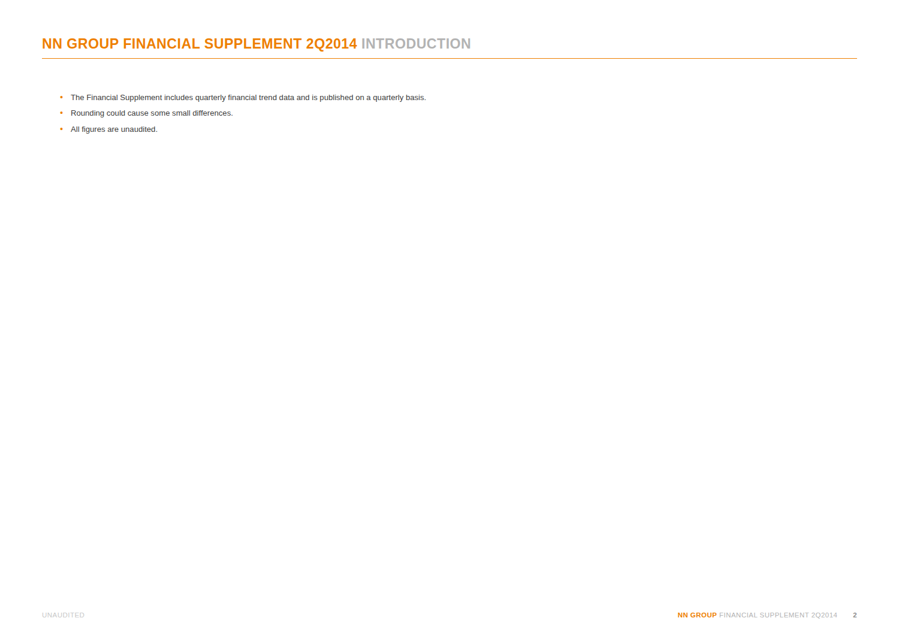NN Group Financial Supplement 2Q2014 Introduction
The Financial Supplement includes quarterly financial trend data and is published on a quarterly basis.
Rounding could cause some small differences.
All figures are unaudited.
Unaudited
NN Group Financial Supplement 2Q2014 2